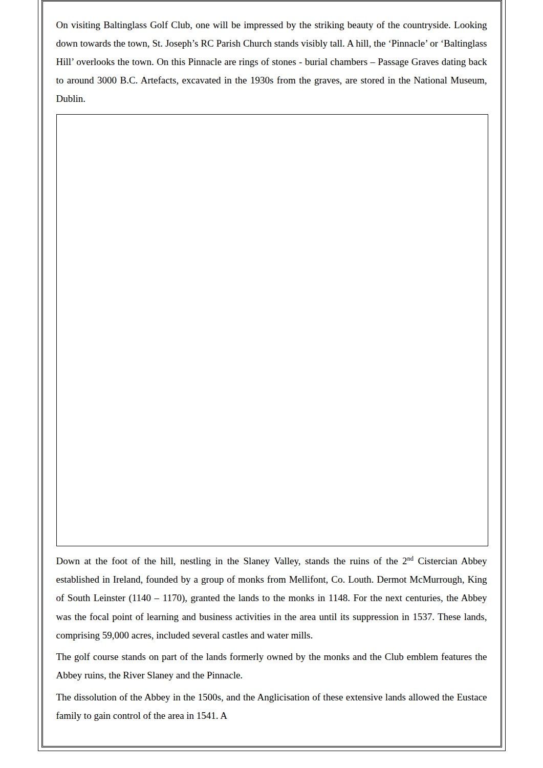On visiting Baltinglass Golf Club, one will be impressed by the striking beauty of the countryside. Looking down towards the town, St. Joseph’s RC Parish Church stands visibly tall. A hill, the ‘Pinnacle’ or ‘Baltinglass Hill’ overlooks the town. On this Pinnacle are rings of stones - burial chambers – Passage Graves dating back to around 3000 B.C. Artefacts, excavated in the 1930s from the graves, are stored in the National Museum, Dublin.
Down at the foot of the hill, nestling in the Slaney Valley, stands the ruins of the 2nd Cistercian Abbey established in Ireland, founded by a group of monks from Mellifont, Co. Louth. Dermot McMurrough, King of South Leinster (1140 – 1170), granted the lands to the monks in 1148. For the next centuries, the Abbey was the focal point of learning and business activities in the area until its suppression in 1537. These lands, comprising 59,000 acres, included several castles and water mills.
The golf course stands on part of the lands formerly owned by the monks and the Club emblem features the Abbey ruins, the River Slaney and the Pinnacle.
The dissolution of the Abbey in the 1500s, and the Anglicisation of these extensive lands allowed the Eustace family to gain control of the area in 1541. A